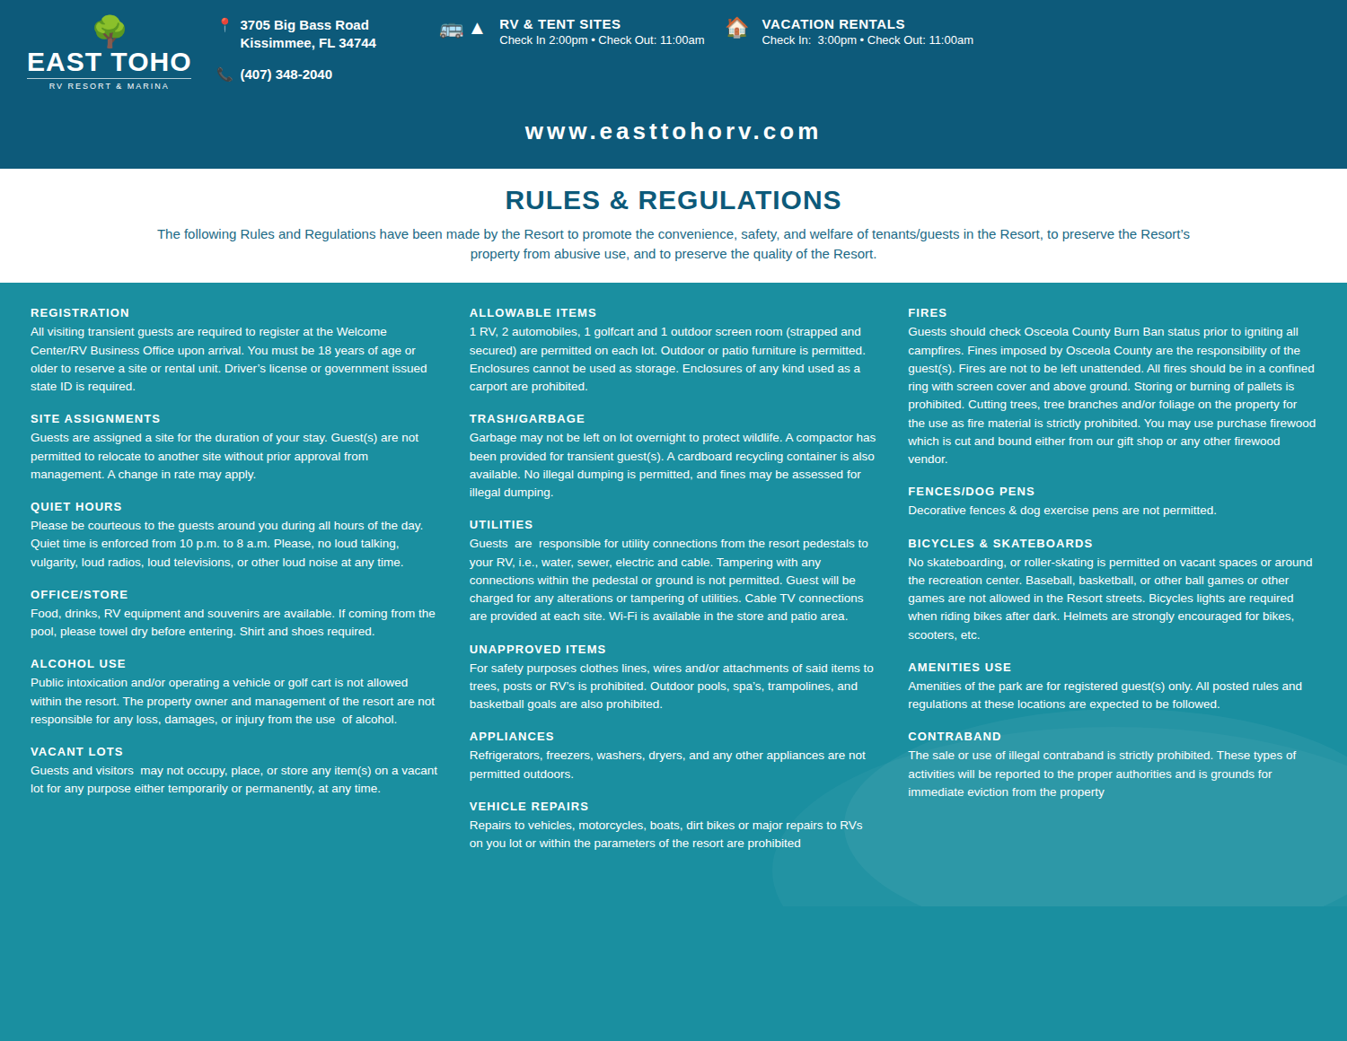🌳
EAST TOHO
RV RESORT & MARINA
📍 3705 Big Bass Road
Kissimmee, FL 34744
📞 (407) 348-2040
🚌▲
RV & TENT SITES
Check In 2:00pm • Check Out: 11:00am
🏠
VACATION RENTALS
Check In: 3:00pm • Check Out: 11:00am
www.easttohorv.com
RULES & REGULATIONS
The following Rules and Regulations have been made by the Resort to promote the convenience, safety, and welfare of tenants/guests in the Resort, to preserve the Resort’s property from abusive use, and to preserve the quality of the Resort.
Registration
All visiting transient guests are required to register at the Welcome Center/RV Business Office upon arrival. You must be 18 years of age or older to reserve a site or rental unit. Driver’s license or government issued state ID is required.
Site Assignments
Guests are assigned a site for the duration of your stay. Guest(s) are not permitted to relocate to another site without prior approval from management. A change in rate may apply.
Quiet Hours
Please be courteous to the guests around you during all hours of the day. Quiet time is enforced from 10 p.m. to 8 a.m. Please, no loud talking, vulgarity, loud radios, loud televisions, or other loud noise at any time.
Office/Store
Food, drinks, RV equipment and souvenirs are available. If coming from the pool, please towel dry before entering. Shirt and shoes required.
Alcohol Use
Public intoxication and/or operating a vehicle or golf cart is not allowed within the resort. The property owner and management of the resort are not responsible for any loss, damages, or injury from the use of alcohol.
Vacant Lots
Guests and visitors may not occupy, place, or store any item(s) on a vacant lot for any purpose either temporarily or permanently, at any time.
Allowable Items
1 RV, 2 automobiles, 1 golfcart and 1 outdoor screen room (strapped and secured) are permitted on each lot. Outdoor or patio furniture is permitted. Enclosures cannot be used as storage. Enclosures of any kind used as a carport are prohibited.
Trash/Garbage
Garbage may not be left on lot overnight to protect wildlife. A compactor has been provided for transient guest(s). A cardboard recycling container is also available. No illegal dumping is permitted, and fines may be assessed for illegal dumping.
Utilities
Guests are responsible for utility connections from the resort pedestals to your RV, i.e., water, sewer, electric and cable. Tampering with any connections within the pedestal or ground is not permitted. Guest will be charged for any alterations or tampering of utilities. Cable TV connections are provided at each site. Wi-Fi is available in the store and patio area.
Unapproved Items
For safety purposes clothes lines, wires and/or attachments of said items to trees, posts or RV’s is prohibited. Outdoor pools, spa’s, trampolines, and basketball goals are also prohibited.
Appliances
Refrigerators, freezers, washers, dryers, and any other appliances are not permitted outdoors.
Vehicle Repairs
Repairs to vehicles, motorcycles, boats, dirt bikes or major repairs to RVs on you lot or within the parameters of the resort are prohibited
Fires
Guests should check Osceola County Burn Ban status prior to igniting all campfires. Fines imposed by Osceola County are the responsibility of the guest(s). Fires are not to be left unattended. All fires should be in a confined ring with screen cover and above ground. Storing or burning of pallets is prohibited. Cutting trees, tree branches and/or foliage on the property for the use as fire material is strictly prohibited. You may use purchase firewood which is cut and bound either from our gift shop or any other firewood vendor.
Fences/Dog Pens
Decorative fences & dog exercise pens are not permitted.
Bicycles & Skateboards
No skateboarding, or roller-skating is permitted on vacant spaces or around the recreation center. Baseball, basketball, or other ball games or other games are not allowed in the Resort streets. Bicycles lights are required when riding bikes after dark. Helmets are strongly encouraged for bikes, scooters, etc.
Amenities Use
Amenities of the park are for registered guest(s) only. All posted rules and regulations at these locations are expected to be followed.
Contraband
The sale or use of illegal contraband is strictly prohibited. These types of activities will be reported to the proper authorities and is grounds for immediate eviction from the property